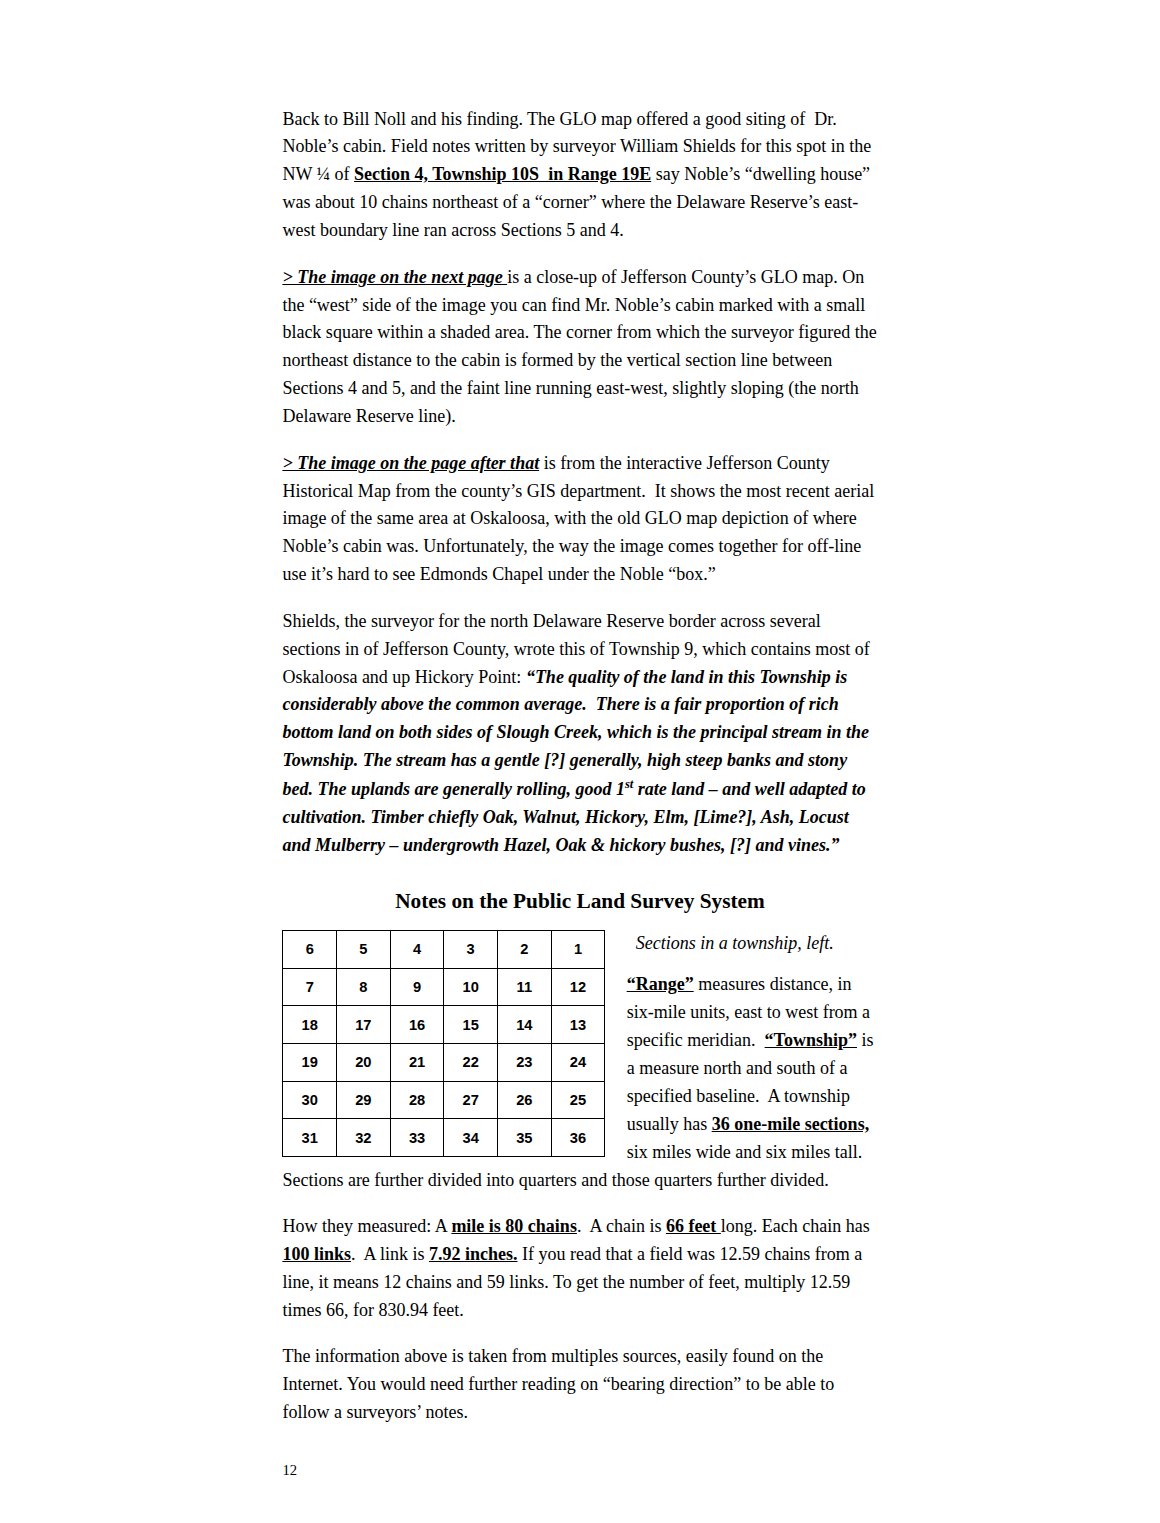Back to Bill Noll and his finding. The GLO map offered a good siting of Dr. Noble’s cabin. Field notes written by surveyor William Shields for this spot in the NW ¼ of Section 4, Township 10S in Range 19E say Noble’s “dwelling house” was about 10 chains northeast of a “corner” where the Delaware Reserve’s east-west boundary line ran across Sections 5 and 4.
> The image on the next page is a close-up of Jefferson County’s GLO map. On the “west” side of the image you can find Mr. Noble’s cabin marked with a small black square within a shaded area. The corner from which the surveyor figured the northeast distance to the cabin is formed by the vertical section line between Sections 4 and 5, and the faint line running east-west, slightly sloping (the north Delaware Reserve line).
> The image on the page after that is from the interactive Jefferson County Historical Map from the county’s GIS department. It shows the most recent aerial image of the same area at Oskaloosa, with the old GLO map depiction of where Noble’s cabin was. Unfortunately, the way the image comes together for off-line use it’s hard to see Edmonds Chapel under the Noble “box.”
Shields, the surveyor for the north Delaware Reserve border across several sections in of Jefferson County, wrote this of Township 9, which contains most of Oskaloosa and up Hickory Point: “The quality of the land in this Township is considerably above the common average. There is a fair proportion of rich bottom land on both sides of Slough Creek, which is the principal stream in the Township. The stream has a gentle [?] generally, high steep banks and stony bed. The uplands are generally rolling, good 1st rate land – and well adapted to cultivation. Timber chiefly Oak, Walnut, Hickory, Elm, [Lime?], Ash, Locust and Mulberry – undergrowth Hazel, Oak & hickory bushes, [?] and vines.”
Notes on the Public Land Survey System
| 6 | 5 | 4 | 3 | 2 | 1 |
| 7 | 8 | 9 | 10 | 11 | 12 |
| 18 | 17 | 16 | 15 | 14 | 13 |
| 19 | 20 | 21 | 22 | 23 | 24 |
| 30 | 29 | 28 | 27 | 26 | 25 |
| 31 | 32 | 33 | 34 | 35 | 36 |
Sections in a township, left.
“Range” measures distance, in six-mile units, east to west from a specific meridian. “Township” is a measure north and south of a specified baseline. A township usually has 36 one-mile sections, six miles wide and six miles tall. Sections are further divided into quarters and those quarters further divided.
How they measured: A mile is 80 chains. A chain is 66 feet long. Each chain has 100 links. A link is 7.92 inches. If you read that a field was 12.59 chains from a line, it means 12 chains and 59 links. To get the number of feet, multiply 12.59 times 66, for 830.94 feet.
The information above is taken from multiples sources, easily found on the Internet. You would need further reading on “bearing direction” to be able to follow a surveyors’ notes.
12